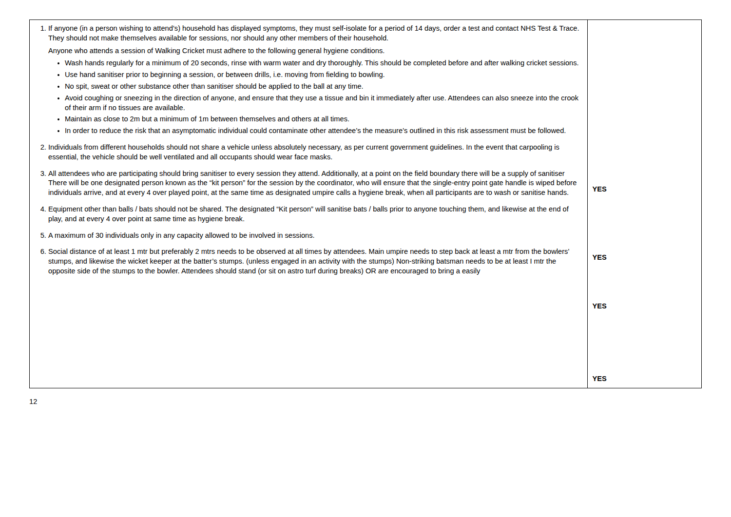| If anyone (in a person wishing to attend’s) household has displayed symptoms, they must self-isolate for a period of 14 days, order a test and contact NHS Test & Trace. They should not make themselves available for sessions, nor should any other members of their household. Anyone who attends a session of Walking Cricket must adhere to the following general hygiene conditions. Wash hands regularly for a minimum of 20 seconds, rinse with warm water and dry thoroughly. This should be completed before and after walking cricket sessions. Use hand sanitiser prior to beginning a session, or between drills, i.e. moving from fielding to bowling. No spit, sweat or other substance other than sanitiser should be applied to the ball at any time. Avoid coughing or sneezing in the direction of anyone, and ensure that they use a tissue and bin it immediately after use. Attendees can also sneeze into the crook of their arm if no tissues are available. Maintain as close to 2m but a minimum of 1m between themselves and others at all times. In order to reduce the risk that an asymptomatic individual could contaminate other attendee’s the measure’s outlined in this risk assessment must be followed. Individuals from different households should not share a vehicle unless absolutely necessary, as per current government guidelines. In the event that carpooling is essential, the vehicle should be well ventilated and all occupants should wear face masks. All attendees who are participating should bring sanitiser to every session they attend. Additionally, at a point on the field boundary there will be a supply of sanitiser There will be one designated person known as the “kit person” for the session by the coordinator, who will ensure that the single-entry point gate handle is wiped before individuals arrive, and at every 4 over played point, at the same time as designated umpire calls a hygiene break, when all participants are to wash or sanitise hands. Equipment other than balls / bats should not be shared. The designated “Kit person” will sanitise bats / balls prior to anyone touching them, and likewise at the end of play, and at every 4 over point at same time as hygiene break. A maximum of 30 individuals only in any capacity allowed to be involved in sessions. Social distance of at least 1 mtr but preferably 2 mtrs needs to be observed at all times by attendees. Main umpire needs to step back at least a mtr from the bowlers’ stumps, and likewise the wicket keeper at the batter’s stumps. (unless engaged in an activity with the stumps) Non-striking batsman needs to be at least I mtr the opposite side of the stumps to the bowler. Attendees should stand (or sit on astro turf during breaks) OR are encouraged to bring a easily | YES YES YES YES |
12